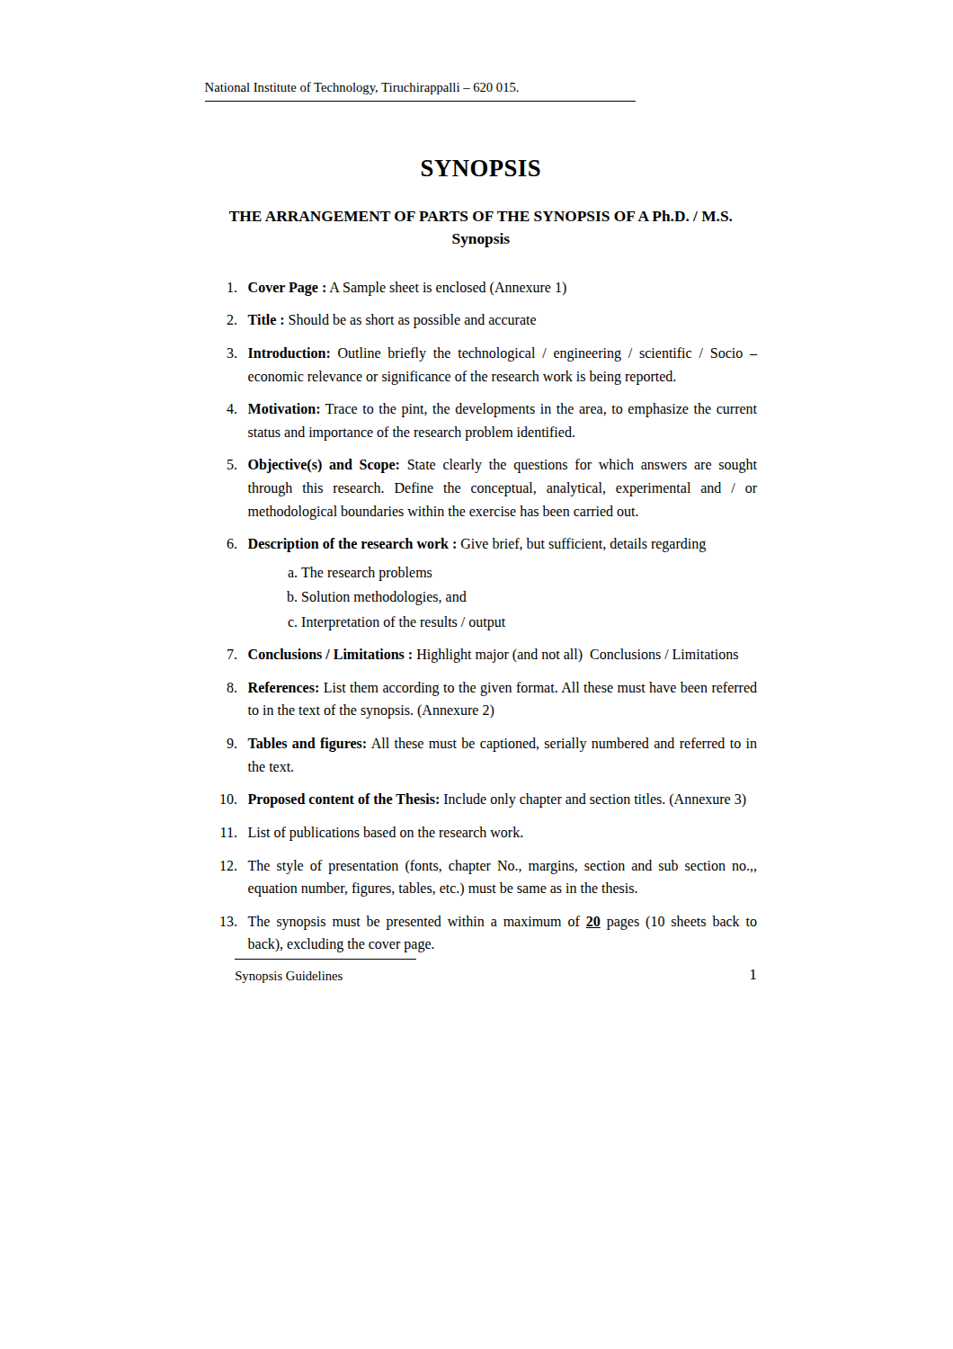National Institute of Technology, Tiruchirappalli – 620 015.
SYNOPSIS
THE ARRANGEMENT OF PARTS OF THE SYNOPSIS OF A Ph.D. / M.S. Synopsis
Cover Page : A Sample sheet is enclosed (Annexure 1)
Title : Should be as short as possible and accurate
Introduction: Outline briefly the technological / engineering / scientific / Socio – economic relevance or significance of the research work is being reported.
Motivation: Trace to the pint, the developments in the area, to emphasize the current status and importance of the research problem identified.
Objective(s) and Scope: State clearly the questions for which answers are sought through this research. Define the conceptual, analytical, experimental and / or methodological boundaries within the exercise has been carried out.
Description of the research work : Give brief, but sufficient, details regarding
The research problems
Solution methodologies, and
Interpretation of the results / output
Conclusions / Limitations : Highlight major (and not all) Conclusions / Limitations
References: List them according to the given format. All these must have been referred to in the text of the synopsis. (Annexure 2)
Tables and figures: All these must be captioned, serially numbered and referred to in the text.
Proposed content of the Thesis: Include only chapter and section titles. (Annexure 3)
List of publications based on the research work.
The style of presentation (fonts, chapter No., margins, section and sub section no.,, equation number, figures, tables, etc.) must be same as in the thesis.
The synopsis must be presented within a maximum of 20 pages (10 sheets back to back), excluding the cover page.
Synopsis Guidelines
1